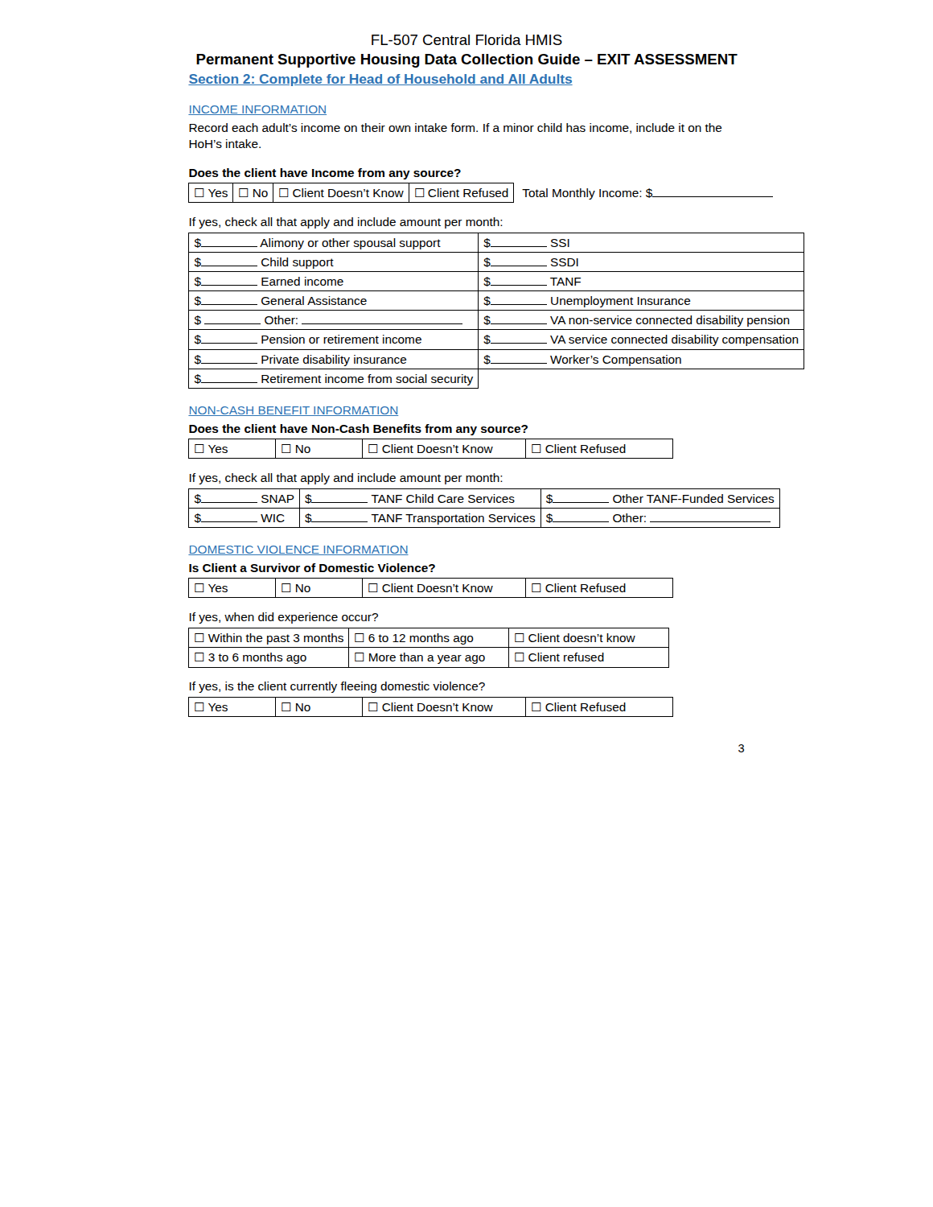FL-507 Central Florida HMIS
Permanent Supportive Housing Data Collection Guide – EXIT ASSESSMENT
Section 2: Complete for Head of Household and All Adults
INCOME INFORMATION
Record each adult’s income on their own intake form. If a minor child has income, include it on the HoH’s intake.
Does the client have Income from any source?
| ☐ Yes | ☐ No | ☐ Client Doesn’t Know | ☐ Client Refused | Total Monthly Income: $ |
If yes, check all that apply and include amount per month:
| $ Alimony or other spousal support | $ SSI |
| $ Child support | $ SSDI |
| $ Earned income | $ TANF |
| $ General Assistance | $ Unemployment Insurance |
| $ Other: | $ VA non-service connected disability pension |
| $ Pension or retirement income | $ VA service connected disability compensation |
| $ Private disability insurance | $ Worker’s Compensation |
| $ Retirement income from social security | |
NON-CASH BENEFIT INFORMATION
Does the client have Non-Cash Benefits from any source?
| ☐ Yes | ☐ No | ☐ Client Doesn’t Know | ☐ Client Refused |
If yes, check all that apply and include amount per month:
| $ SNAP | $ TANF Child Care Services | $ Other TANF-Funded Services |
| $ WIC | $ TANF Transportation Services | $ Other: |
DOMESTIC VIOLENCE INFORMATION
Is Client a Survivor of Domestic Violence?
| ☐ Yes | ☐ No | ☐ Client Doesn’t Know | ☐ Client Refused |
If yes, when did experience occur?
| ☐ Within the past 3 months | ☐ 6 to 12 months ago | ☐ Client doesn’t know |
| ☐ 3 to 6 months ago | ☐ More than a year ago | ☐ Client refused |
If yes, is the client currently fleeing domestic violence?
| ☐ Yes | ☐ No | ☐ Client Doesn’t Know | ☐ Client Refused |
3